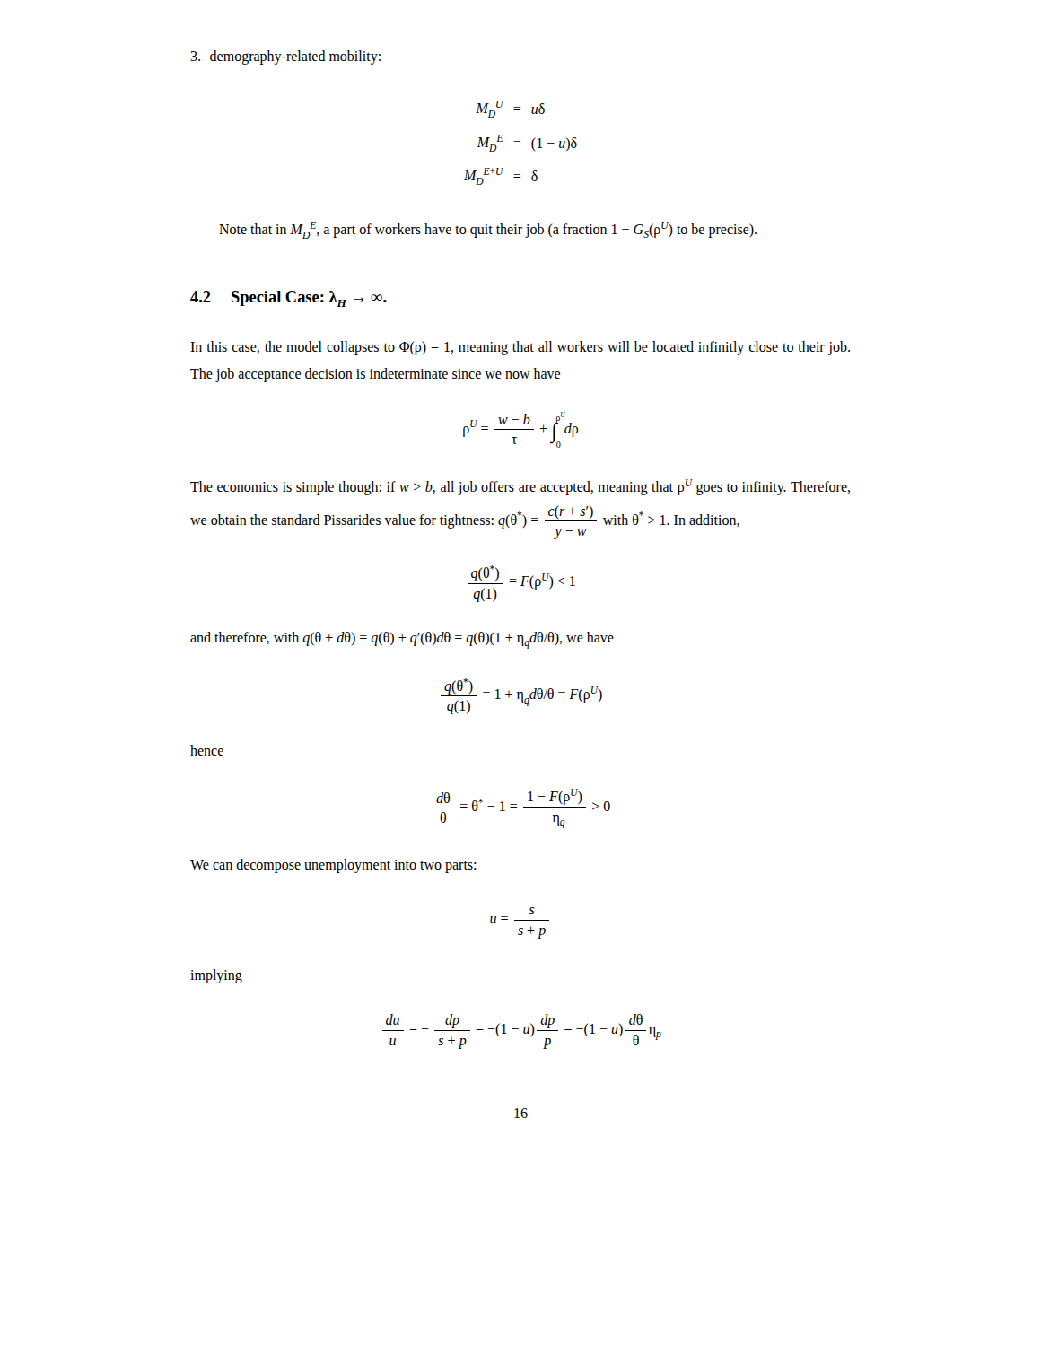3. demography-related mobility:
| M D U | = | u δ |
| M D E | = | (1 − u )δ |
| M D E + U | = | δ |
Note that in MDE, a part of workers have to quit their job (a fraction 1 − GS(ρU) to be precise).
4.2 Special Case: λH → ∞.
In this case, the model collapses to Φ(ρ) = 1, meaning that all workers will be located infinitly close to their job. The job acceptance decision is indeterminate since we now have
ρU = w − b τ + ∫0 ρU dρ
The economics is simple though: if w > b, all job offers are accepted, meaning that ρU goes to infinity. Therefore, we obtain the standard Pissarides value for tightness: q(θ*) = c(r + s′) y − w with θ* > 1. In addition,
q(θ*) q(1) = F(ρU) < 1
and therefore, with q(θ + dθ) = q(θ) + q′(θ)dθ = q(θ)(1 + ηqdθ/θ), we have
q(θ*) q(1) = 1 + ηqdθ/θ = F(ρU)
hence
dθ θ = θ* − 1 = 1 − F(ρU)−ηq > 0
We can decompose unemployment into two parts:
u = ss + p
implying
du u = − dp s + p = −(1 − u)dp p = −(1 − u)dθ θηp
16